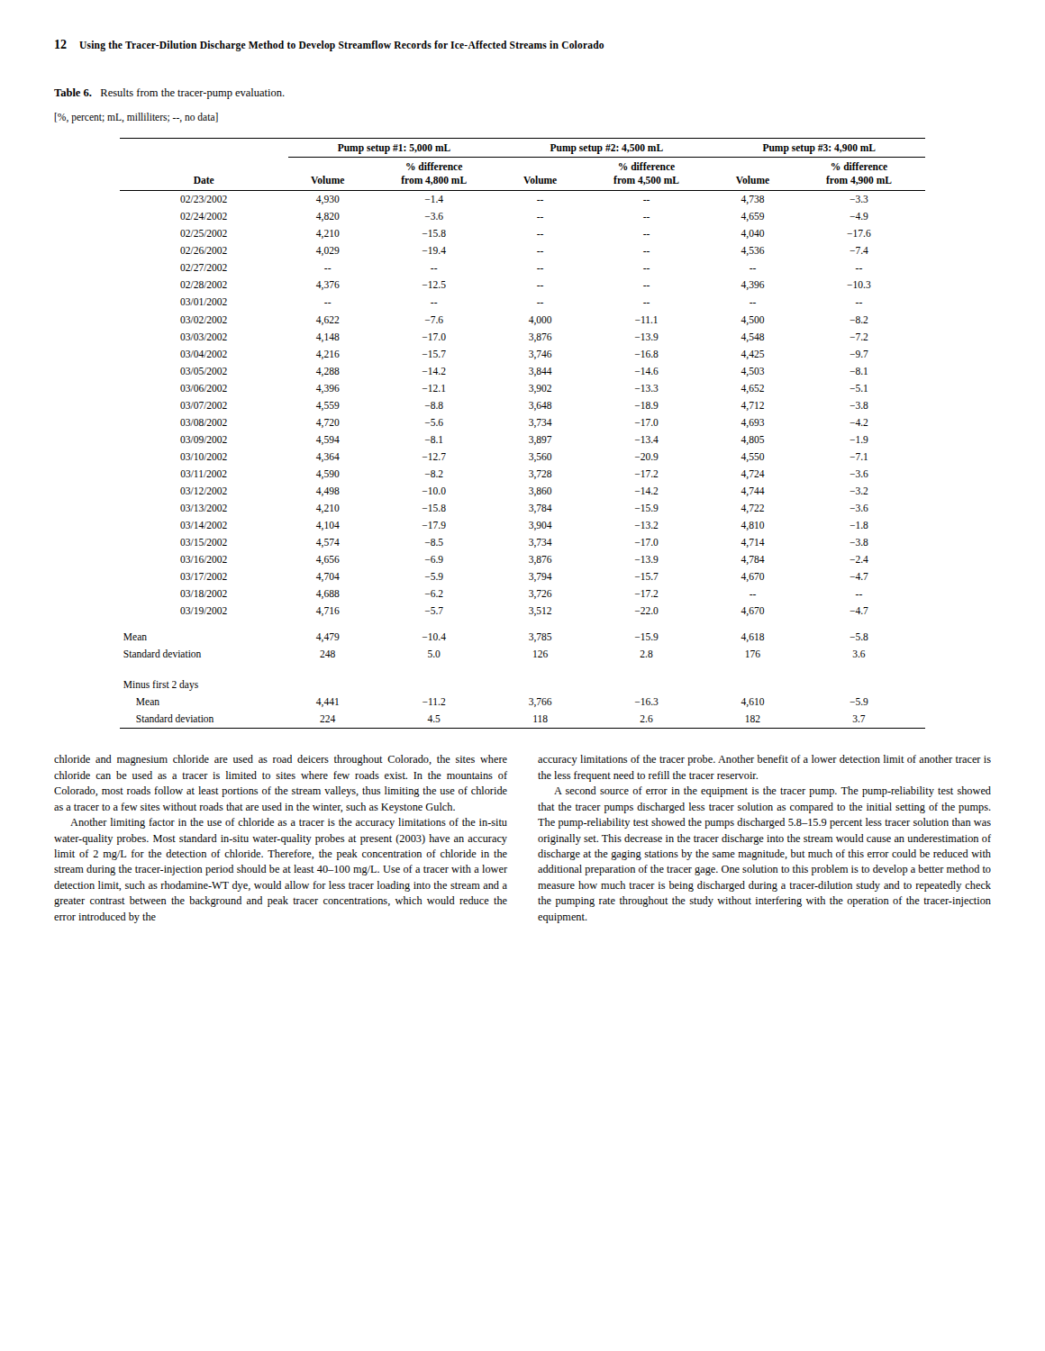12 Using the Tracer-Dilution Discharge Method to Develop Streamflow Records for Ice-Affected Streams in Colorado
Table 6. Results from the tracer-pump evaluation.
[%, percent; mL, milliliters; --, no data]
| Date | Pump setup #1: 5,000 mL | Pump setup #2: 4,500 mL | Pump setup #3: 4,900 mL |
| --- | --- | --- | --- |
| Volume | % difference from 4,800 mL | Volume | % difference from 4,500 mL | Volume | % difference from 4,900 mL |
| 02/23/2002 | 4,930 | −1.4 | -- | -- | 4,738 | −3.3 |
| 02/24/2002 | 4,820 | −3.6 | -- | -- | 4,659 | −4.9 |
| 02/25/2002 | 4,210 | −15.8 | -- | -- | 4,040 | −17.6 |
| 02/26/2002 | 4,029 | −19.4 | -- | -- | 4,536 | −7.4 |
| 02/27/2002 | -- | -- | -- | -- | -- | -- |
| 02/28/2002 | 4,376 | −12.5 | -- | -- | 4,396 | −10.3 |
| 03/01/2002 | -- | -- | -- | -- | -- | -- |
| 03/02/2002 | 4,622 | −7.6 | 4,000 | −11.1 | 4,500 | −8.2 |
| 03/03/2002 | 4,148 | −17.0 | 3,876 | −13.9 | 4,548 | −7.2 |
| 03/04/2002 | 4,216 | −15.7 | 3,746 | −16.8 | 4,425 | −9.7 |
| 03/05/2002 | 4,288 | −14.2 | 3,844 | −14.6 | 4,503 | −8.1 |
| 03/06/2002 | 4,396 | −12.1 | 3,902 | −13.3 | 4,652 | −5.1 |
| 03/07/2002 | 4,559 | −8.8 | 3,648 | −18.9 | 4,712 | −3.8 |
| 03/08/2002 | 4,720 | −5.6 | 3,734 | −17.0 | 4,693 | −4.2 |
| 03/09/2002 | 4,594 | −8.1 | 3,897 | −13.4 | 4,805 | −1.9 |
| 03/10/2002 | 4,364 | −12.7 | 3,560 | −20.9 | 4,550 | −7.1 |
| 03/11/2002 | 4,590 | −8.2 | 3,728 | −17.2 | 4,724 | −3.6 |
| 03/12/2002 | 4,498 | −10.0 | 3,860 | −14.2 | 4,744 | −3.2 |
| 03/13/2002 | 4,210 | −15.8 | 3,784 | −15.9 | 4,722 | −3.6 |
| 03/14/2002 | 4,104 | −17.9 | 3,904 | −13.2 | 4,810 | −1.8 |
| 03/15/2002 | 4,574 | −8.5 | 3,734 | −17.0 | 4,714 | −3.8 |
| 03/16/2002 | 4,656 | −6.9 | 3,876 | −13.9 | 4,784 | −2.4 |
| 03/17/2002 | 4,704 | −5.9 | 3,794 | −15.7 | 4,670 | −4.7 |
| 03/18/2002 | 4,688 | −6.2 | 3,726 | −17.2 | -- | -- |
| 03/19/2002 | 4,716 | −5.7 | 3,512 | −22.0 | 4,670 | −4.7 |
| Mean | 4,479 | −10.4 | 3,785 | −15.9 | 4,618 | −5.8 |
| Standard deviation | 248 | 5.0 | 126 | 2.8 | 176 | 3.6 |
| Minus first 2 days |
| Mean | 4,441 | −11.2 | 3,766 | −16.3 | 4,610 | −5.9 |
| Standard deviation | 224 | 4.5 | 118 | 2.6 | 182 | 3.7 |
chloride and magnesium chloride are used as road deicers throughout Colorado, the sites where chloride can be used as a tracer is limited to sites where few roads exist. In the mountains of Colorado, most roads follow at least portions of the stream valleys, thus limiting the use of chloride as a tracer to a few sites without roads that are used in the winter, such as Keystone Gulch.
Another limiting factor in the use of chloride as a tracer is the accuracy limitations of the in-situ water-quality probes. Most standard in-situ water-quality probes at present (2003) have an accuracy limit of 2 mg/L for the detection of chloride. Therefore, the peak concentration of chloride in the stream during the tracer-injection period should be at least 40–100 mg/L. Use of a tracer with a lower detection limit, such as rhodamine-WT dye, would allow for less tracer loading into the stream and a greater contrast between the background and peak tracer concentrations, which would reduce the error introduced by the
accuracy limitations of the tracer probe. Another benefit of a lower detection limit of another tracer is the less frequent need to refill the tracer reservoir.
A second source of error in the equipment is the tracer pump. The pump-reliability test showed that the tracer pumps discharged less tracer solution as compared to the initial setting of the pumps. The pump-reliability test showed the pumps discharged 5.8–15.9 percent less tracer solution than was originally set. This decrease in the tracer discharge into the stream would cause an underestimation of discharge at the gaging stations by the same magnitude, but much of this error could be reduced with additional preparation of the tracer gage. One solution to this problem is to develop a better method to measure how much tracer is being discharged during a tracer-dilution study and to repeatedly check the pumping rate throughout the study without interfering with the operation of the tracer-injection equipment.